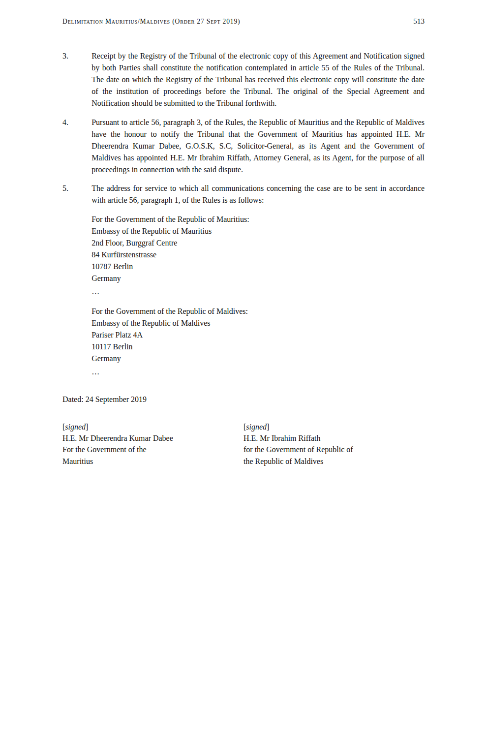Delimitation Mauritius/Maldives (Order 27 Sept 2019) 513
Receipt by the Registry of the Tribunal of the electronic copy of this Agreement and Notification signed by both Parties shall constitute the notification contemplated in article 55 of the Rules of the Tribunal. The date on which the Registry of the Tribunal has received this electronic copy will constitute the date of the institution of proceedings before the Tribunal. The original of the Special Agreement and Notification should be submitted to the Tribunal forthwith.
Pursuant to article 56, paragraph 3, of the Rules, the Republic of Mauritius and the Republic of Maldives have the honour to notify the Tribunal that the Government of Mauritius has appointed H.E. Mr Dheerendra Kumar Dabee, G.O.S.K, S.C, Solicitor-General, as its Agent and the Government of Maldives has appointed H.E. Mr Ibrahim Riffath, Attorney General, as its Agent, for the purpose of all proceedings in connection with the said dispute.
The address for service to which all communications concerning the case are to be sent in accordance with article 56, paragraph 1, of the Rules is as follows:
For the Government of the Republic of Mauritius:
Embassy of the Republic of Mauritius
2nd Floor, Burggraf Centre
84 Kurfürstenstrasse
10787 Berlin
Germany
…
For the Government of the Republic of Maldives:
Embassy of the Republic of Maldives
Pariser Platz 4A
10117 Berlin
Germany
…
Dated: 24 September 2019
| [ signed ] H.E. Mr Dheerendra Kumar Dabee For the Government of the Mauritius | [ signed ] H.E. Mr Ibrahim Riffath for the Government of Republic of the Republic of Maldives |